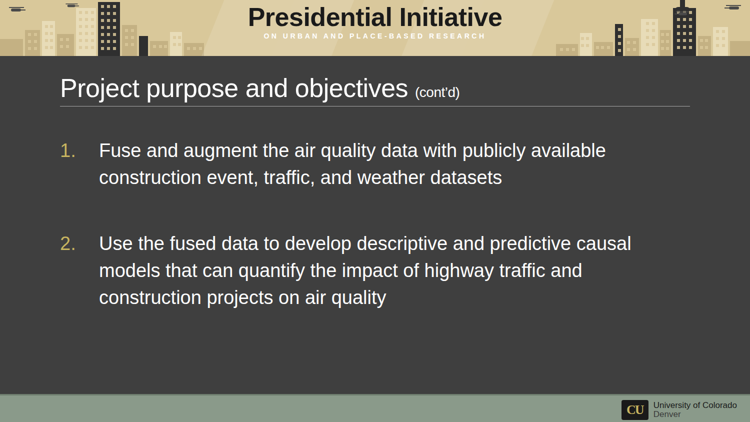Presidential Initiative
ON URBAN AND PLACE-BASED RESEARCH
Project purpose and objectives (cont’d)
Fuse and augment the air quality data with publicly available construction event, traffic, and weather datasets
Use the fused data to develop descriptive and predictive causal models that can quantify the impact of highway traffic and construction projects on air quality
CU
University of Colorado
Denver